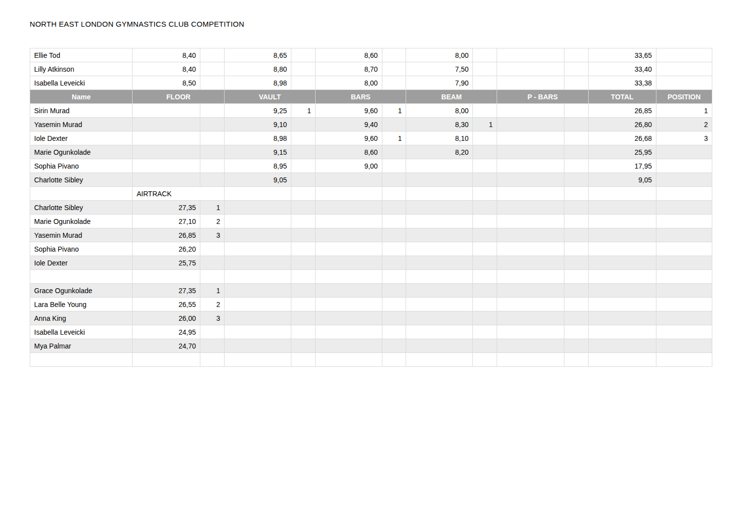NORTH EAST LONDON GYMNASTICS CLUB COMPETITION
| Ellie Tod | 8,40 | | 8,65 | | 8,60 | | 8,00 | | | | 33,65 | |
| Lilly Atkinson | 8,40 | | 8,80 | | 8,70 | | 7,50 | | | | 33,40 | |
| Isabella Leveicki | 8,50 | | 8,98 | | 8,00 | | 7,90 | | | | 33,38 | |
| Name | FLOOR | VAULT | BARS | BEAM | P - BARS | TOTAL | POSITION |
| Sirin Murad | | | 9,25 | 1 | 9,60 | 1 | 8,00 | | | | 26,85 | 1 |
| Yasemin Murad | | | 9,10 | | 9,40 | | 8,30 | 1 | | | 26,80 | 2 |
| Iole Dexter | | | 8,98 | | 9,60 | 1 | 8,10 | | | | 26,68 | 3 |
| Marie Ogunkolade | | | 9,15 | | 8,60 | | 8,20 | | | | 25,95 | |
| Sophia Pivano | | | 8,95 | | 9,00 | | | | | | 17,95 | |
| Charlotte Sibley | | | 9,05 | | | | | | | | 9,05 | |
| | AIRTRACK | | | | | | | | | | |
| Charlotte Sibley | 27,35 | 1 | | | | | | | | | | |
| Marie Ogunkolade | 27,10 | 2 | | | | | | | | | | |
| Yasemin Murad | 26,85 | 3 | | | | | | | | | | |
| Sophia Pivano | 26,20 | | | | | | | | | | | |
| Iole Dexter | 25,75 | | | | | | | | | | | |
| Grace Ogunkolade | 27,35 | 1 | | | | | | | | | | |
| Lara Belle Young | 26,55 | 2 | | | | | | | | | | |
| Anna King | 26,00 | 3 | | | | | | | | | | |
| Isabella Leveicki | 24,95 | | | | | | | | | | | |
| Mya Palmar | 24,70 | | | | | | | | | | | |